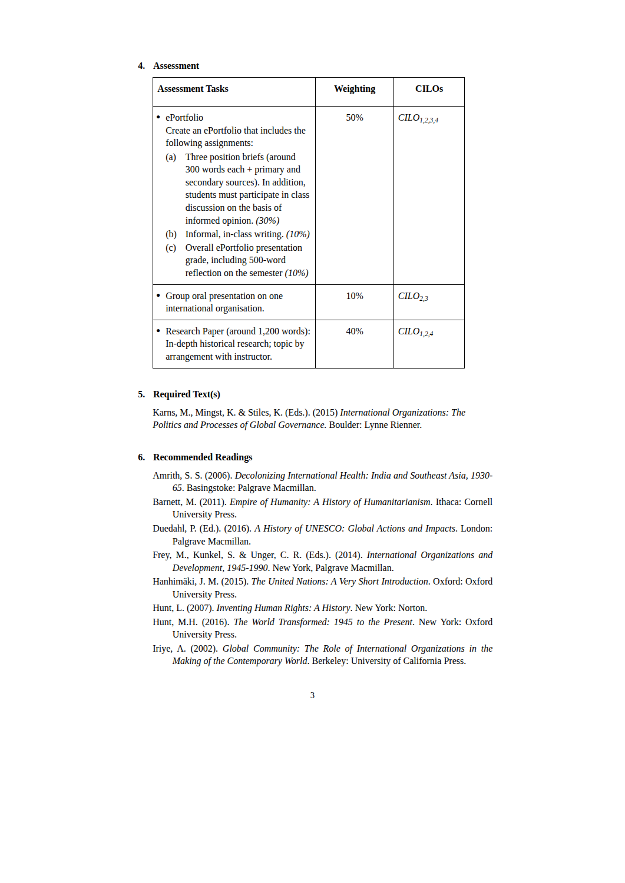4. Assessment
| Assessment Tasks | Weighting | CILOs |
| --- | --- | --- |
| ● ePortfolio Create an ePortfolio that includes the following assignments: (a) Three position briefs (around 300 words each + primary and secondary sources). In addition, students must participate in class discussion on the basis of informed opinion. (30%) (b) Informal, in-class writing. (10%) (c) Overall ePortfolio presentation grade, including 500-word reflection on the semester (10%) | 50% | CILO 1,2,3,4 |
| ● Group oral presentation on one international organisation. | 10% | CILO 2,3 |
| ● Research Paper (around 1,200 words): In-depth historical research; topic by arrangement with instructor. | 40% | CILO 1,2,4 |
5. Required Text(s)
Karns, M., Mingst, K. & Stiles, K. (Eds.). (2015) International Organizations: The Politics and Processes of Global Governance. Boulder: Lynne Rienner.
6. Recommended Readings
Amrith, S. S. (2006). Decolonizing International Health: India and Southeast Asia, 1930-65. Basingstoke: Palgrave Macmillan.
Barnett, M. (2011). Empire of Humanity: A History of Humanitarianism. Ithaca: Cornell University Press.
Duedahl, P. (Ed.). (2016). A History of UNESCO: Global Actions and Impacts. London: Palgrave Macmillan.
Frey, M., Kunkel, S. & Unger, C. R. (Eds.). (2014). International Organizations and Development, 1945-1990. New York, Palgrave Macmillan.
Hanhimäki, J. M. (2015). The United Nations: A Very Short Introduction. Oxford: Oxford University Press.
Hunt, L. (2007). Inventing Human Rights: A History. New York: Norton.
Hunt, M.H. (2016). The World Transformed: 1945 to the Present. New York: Oxford University Press.
Iriye, A. (2002). Global Community: The Role of International Organizations in the Making of the Contemporary World. Berkeley: University of California Press.
3